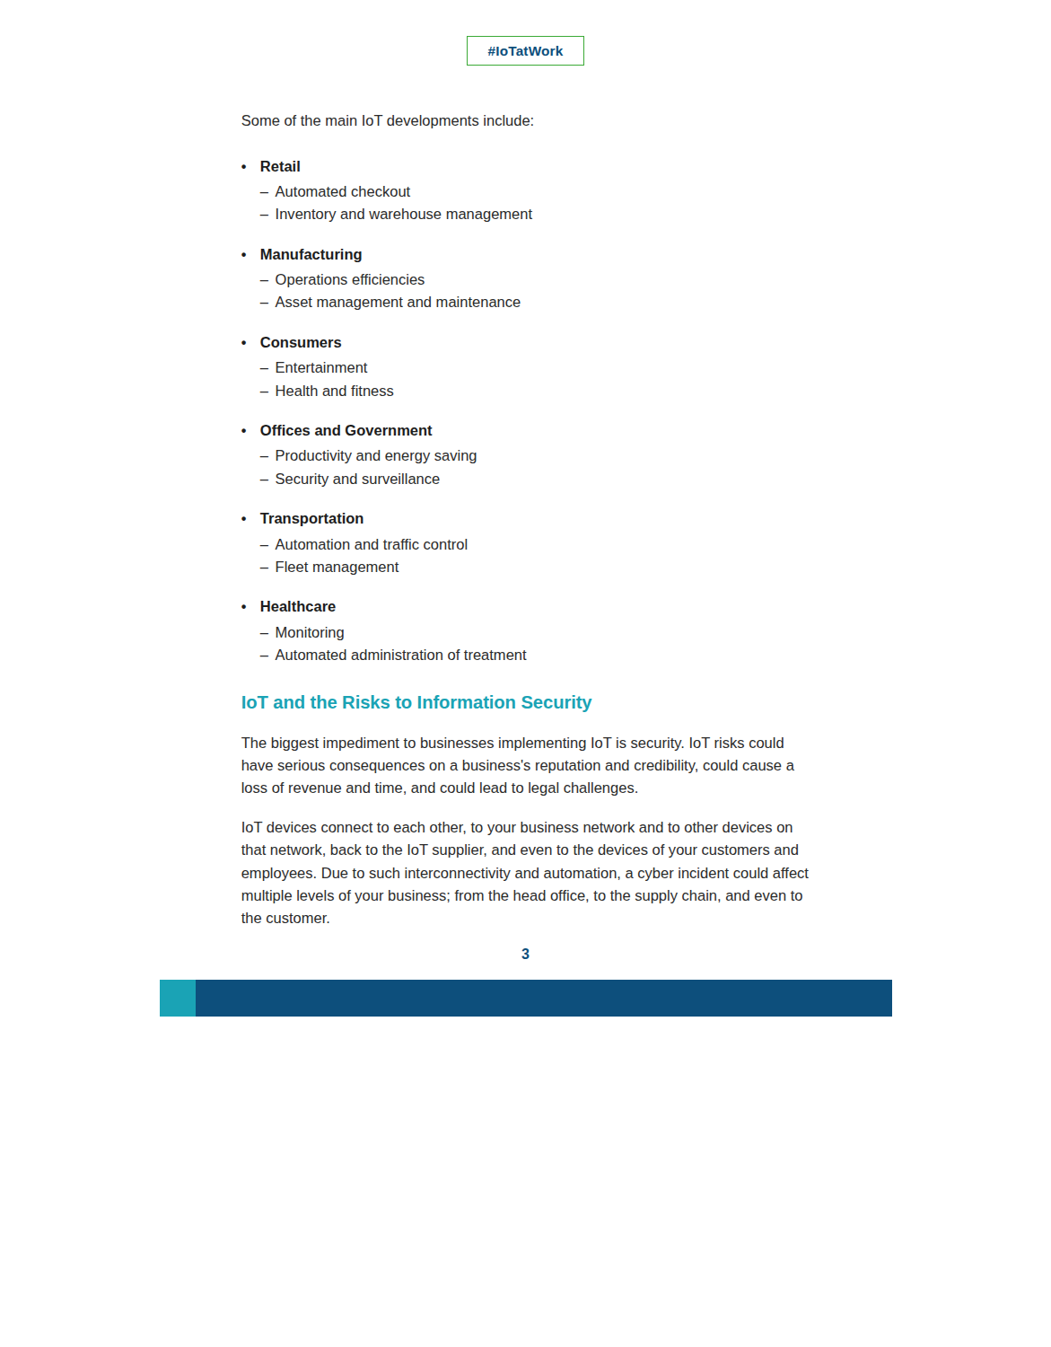#IoTatWork
Some of the main IoT developments include:
•Retail
–Automated checkout
–Inventory and warehouse management
•Manufacturing
–Operations efficiencies
–Asset management and maintenance
•Consumers
–Entertainment
–Health and fitness
•Offices and Government
–Productivity and energy saving
–Security and surveillance
•Transportation
–Automation and traffic control
–Fleet management
•Healthcare
–Monitoring
–Automated administration of treatment
IoT and the Risks to Information Security
The biggest impediment to businesses implementing IoT is security. IoT risks could have serious consequences on a business's reputation and credibility, could cause a loss of revenue and time, and could lead to legal challenges.
IoT devices connect to each other, to your business network and to other devices on that network, back to the IoT supplier, and even to the devices of your customers and employees. Due to such interconnectivity and automation, a cyber incident could affect multiple levels of your business; from the head office, to the supply chain, and even to the customer.
3